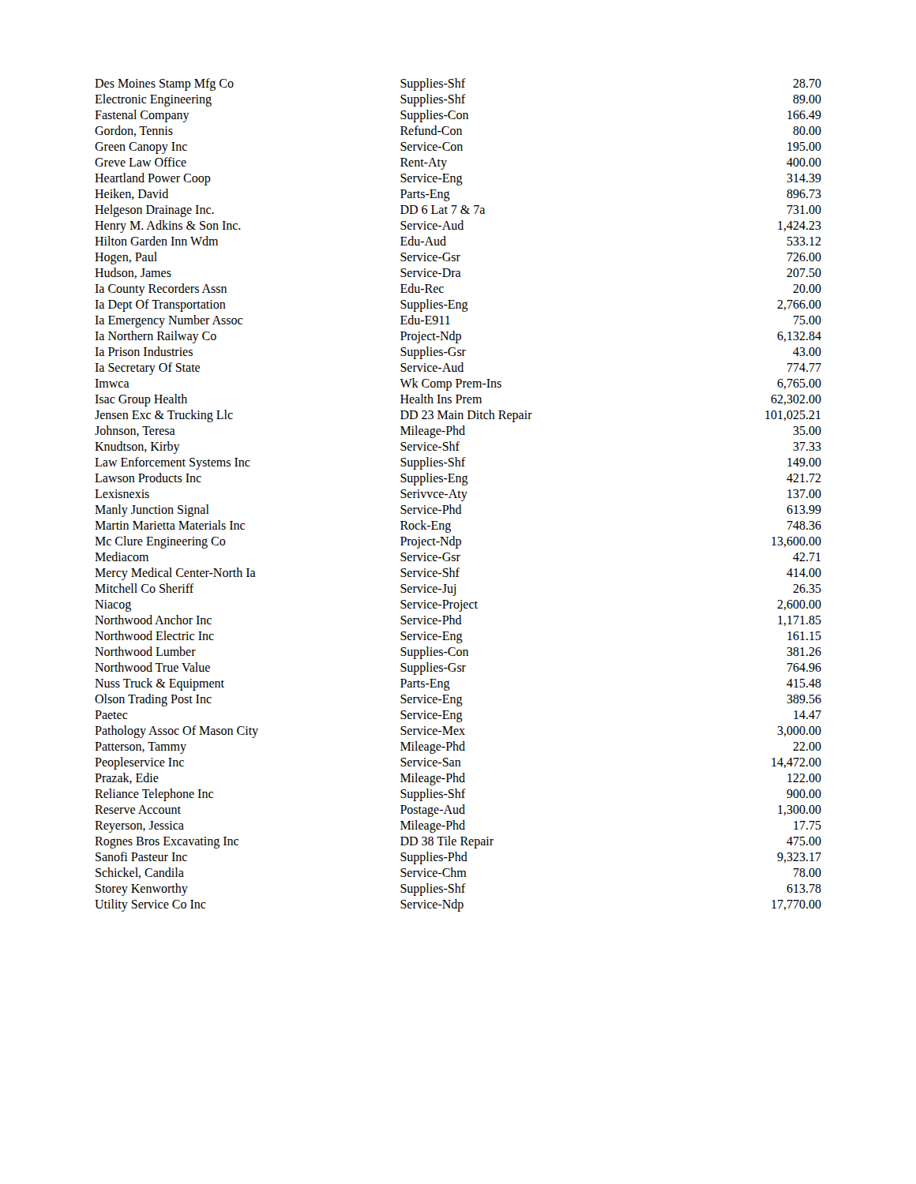| Des Moines Stamp Mfg Co | Supplies-Shf | 28.70 |
| Electronic Engineering | Supplies-Shf | 89.00 |
| Fastenal Company | Supplies-Con | 166.49 |
| Gordon, Tennis | Refund-Con | 80.00 |
| Green Canopy Inc | Service-Con | 195.00 |
| Greve Law Office | Rent-Aty | 400.00 |
| Heartland Power Coop | Service-Eng | 314.39 |
| Heiken, David | Parts-Eng | 896.73 |
| Helgeson Drainage Inc. | DD 6 Lat 7 & 7a | 731.00 |
| Henry M. Adkins & Son Inc. | Service-Aud | 1,424.23 |
| Hilton Garden Inn Wdm | Edu-Aud | 533.12 |
| Hogen, Paul | Service-Gsr | 726.00 |
| Hudson, James | Service-Dra | 207.50 |
| Ia County Recorders Assn | Edu-Rec | 20.00 |
| Ia Dept Of Transportation | Supplies-Eng | 2,766.00 |
| Ia Emergency Number Assoc | Edu-E911 | 75.00 |
| Ia Northern Railway Co | Project-Ndp | 6,132.84 |
| Ia Prison Industries | Supplies-Gsr | 43.00 |
| Ia Secretary Of State | Service-Aud | 774.77 |
| Imwca | Wk Comp Prem-Ins | 6,765.00 |
| Isac Group Health | Health Ins Prem | 62,302.00 |
| Jensen Exc & Trucking Llc | DD 23 Main Ditch Repair | 101,025.21 |
| Johnson, Teresa | Mileage-Phd | 35.00 |
| Knudtson, Kirby | Service-Shf | 37.33 |
| Law Enforcement Systems Inc | Supplies-Shf | 149.00 |
| Lawson Products Inc | Supplies-Eng | 421.72 |
| Lexisnexis | Serivvce-Aty | 137.00 |
| Manly Junction Signal | Service-Phd | 613.99 |
| Martin Marietta Materials Inc | Rock-Eng | 748.36 |
| Mc Clure Engineering Co | Project-Ndp | 13,600.00 |
| Mediacom | Service-Gsr | 42.71 |
| Mercy Medical Center-North Ia | Service-Shf | 414.00 |
| Mitchell Co Sheriff | Service-Juj | 26.35 |
| Niacog | Service-Project | 2,600.00 |
| Northwood Anchor Inc | Service-Phd | 1,171.85 |
| Northwood Electric Inc | Service-Eng | 161.15 |
| Northwood Lumber | Supplies-Con | 381.26 |
| Northwood True Value | Supplies-Gsr | 764.96 |
| Nuss Truck & Equipment | Parts-Eng | 415.48 |
| Olson Trading Post Inc | Service-Eng | 389.56 |
| Paetec | Service-Eng | 14.47 |
| Pathology Assoc Of Mason City | Service-Mex | 3,000.00 |
| Patterson, Tammy | Mileage-Phd | 22.00 |
| Peopleservice Inc | Service-San | 14,472.00 |
| Prazak, Edie | Mileage-Phd | 122.00 |
| Reliance Telephone Inc | Supplies-Shf | 900.00 |
| Reserve Account | Postage-Aud | 1,300.00 |
| Reyerson, Jessica | Mileage-Phd | 17.75 |
| Rognes Bros Excavating Inc | DD 38 Tile Repair | 475.00 |
| Sanofi Pasteur Inc | Supplies-Phd | 9,323.17 |
| Schickel, Candila | Service-Chm | 78.00 |
| Storey Kenworthy | Supplies-Shf | 613.78 |
| Utility Service Co Inc | Service-Ndp | 17,770.00 |